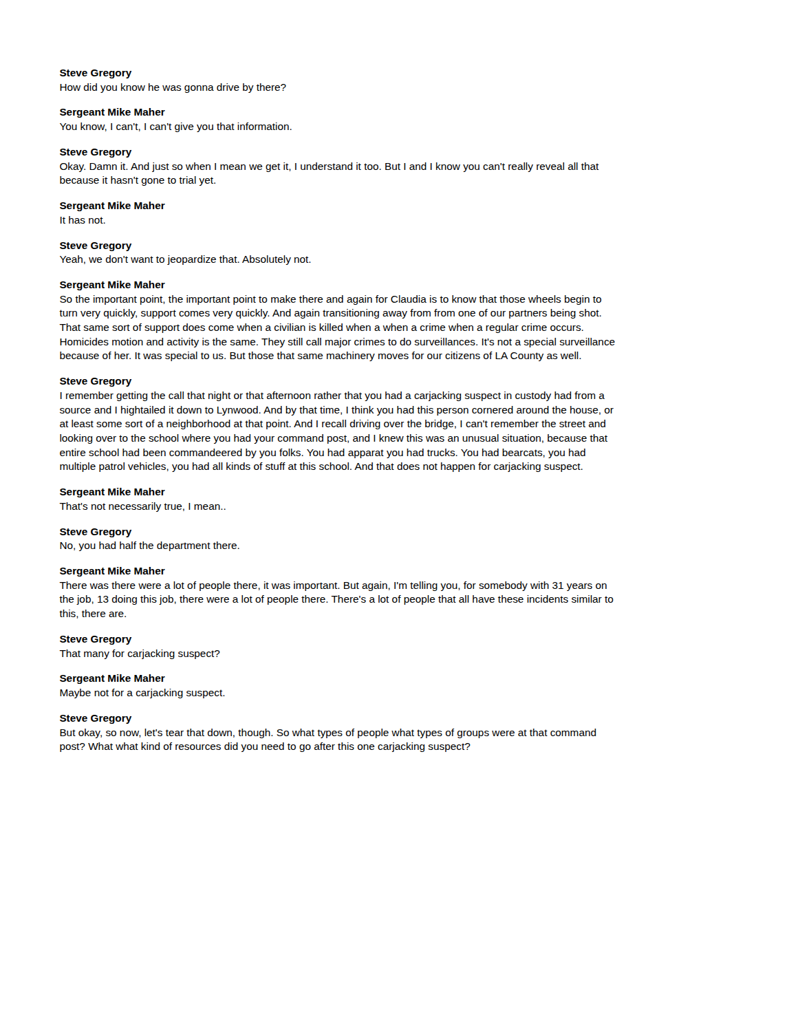Steve Gregory
How did you know he was gonna drive by there?
Sergeant Mike Maher
You know, I can't, I can't give you that information.
Steve Gregory
Okay. Damn it. And just so when I mean we get it, I understand it too. But I and I know you can't really reveal all that because it hasn't gone to trial yet.
Sergeant Mike Maher
It has not.
Steve Gregory
Yeah, we don't want to jeopardize that. Absolutely not.
Sergeant Mike Maher
So the important point, the important point to make there and again for Claudia is to know that those wheels begin to turn very quickly, support comes very quickly. And again transitioning away from from one of our partners being shot. That same sort of support does come when a civilian is killed when a when a crime when a regular crime occurs. Homicides motion and activity is the same. They still call major crimes to do surveillances. It's not a special surveillance because of her. It was special to us. But those that same machinery moves for our citizens of LA County as well.
Steve Gregory
I remember getting the call that night or that afternoon rather that you had a carjacking suspect in custody had from a source and I hightailed it down to Lynwood. And by that time, I think you had this person cornered around the house, or at least some sort of a neighborhood at that point. And I recall driving over the bridge, I can't remember the street and looking over to the school where you had your command post, and I knew this was an unusual situation, because that entire school had been commandeered by you folks. You had apparat you had trucks. You had bearcats, you had multiple patrol vehicles, you had all kinds of stuff at this school. And that does not happen for carjacking suspect.
Sergeant Mike Maher
That's not necessarily true, I mean..
Steve Gregory
No, you had half the department there.
Sergeant Mike Maher
There was there were a lot of people there, it was important. But again, I'm telling you, for somebody with 31 years on the job, 13 doing this job, there were a lot of people there. There's a lot of people that all have these incidents similar to this, there are.
Steve Gregory
That many for carjacking suspect?
Sergeant Mike Maher
Maybe not for a carjacking suspect.
Steve Gregory
But okay, so now, let's tear that down, though. So what types of people what types of groups were at that command post? What what kind of resources did you need to go after this one carjacking suspect?